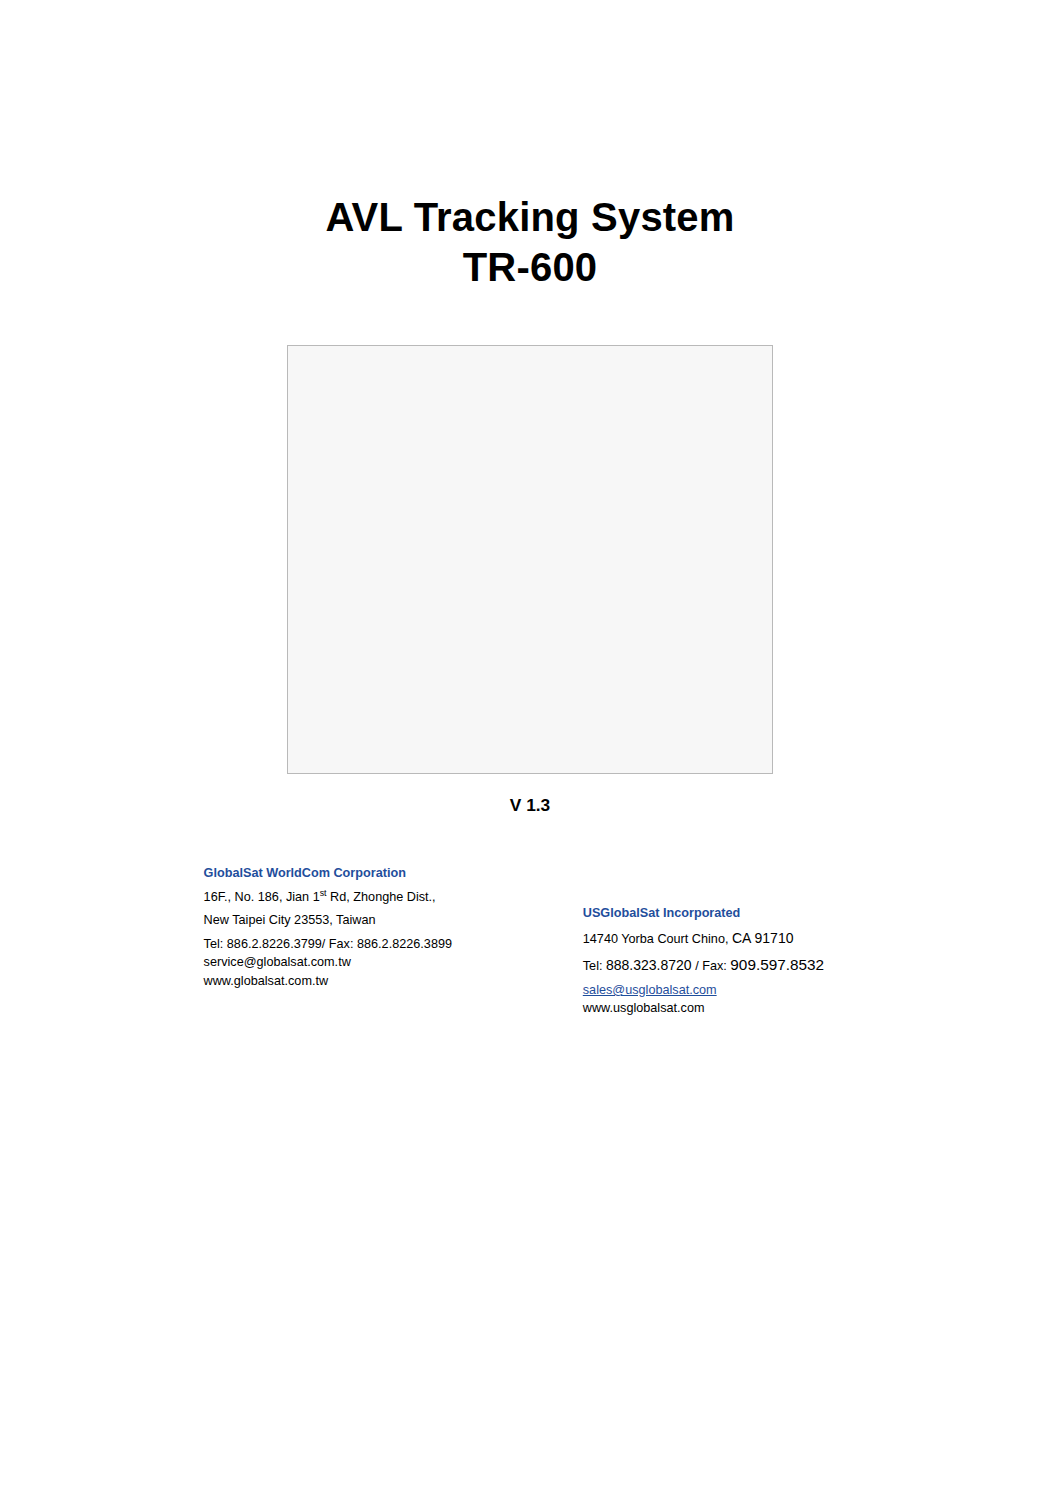AVL Tracking SystemTR-600
V 1.3
GlobalSat WorldCom Corporation
16F., No. 186, Jian 1st Rd, Zhonghe Dist.,
New Taipei City 23553, Taiwan
Tel: 886.2.8226.3799/ Fax: 886.2.8226.3899
service@globalsat.com.tw
www.globalsat.com.tw
USGlobalSat Incorporated
14740 Yorba Court Chino, CA 91710
Tel: 888.323.8720 / Fax: 909.597.8532
sales@usglobalsat.com
www.usglobalsat.com